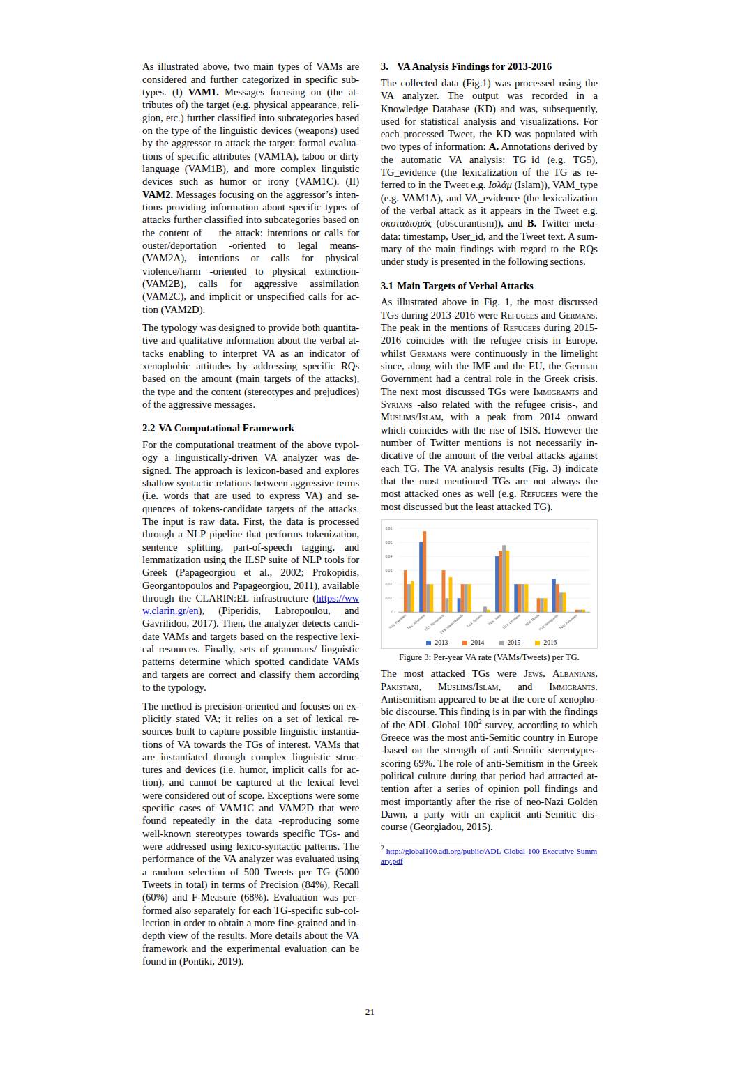As illustrated above, two main types of VAMs are considered and further categorized in specific subtypes. (I) VAM1. Messages focusing on (the attributes of) the target (e.g. physical appearance, religion, etc.) further classified into subcategories based on the type of the linguistic devices (weapons) used by the aggressor to attack the target: formal evaluations of specific attributes (VAM1A), taboo or dirty language (VAM1B), and more complex linguistic devices such as humor or irony (VAM1C). (II) VAM2. Messages focusing on the aggressor’s intentions providing information about specific types of attacks further classified into subcategories based on the content of the attack: intentions or calls for ouster/deportation -oriented to legal means- (VAM2A), intentions or calls for physical violence/harm -oriented to physical extinction- (VAM2B), calls for aggressive assimilation (VAM2C), and implicit or unspecified calls for action (VAM2D).
The typology was designed to provide both quantitative and qualitative information about the verbal attacks enabling to interpret VA as an indicator of xenophobic attitudes by addressing specific RQs based on the amount (main targets of the attacks), the type and the content (stereotypes and prejudices) of the aggressive messages.
2.2 VA Computational Framework
For the computational treatment of the above typology a linguistically-driven VA analyzer was designed. The approach is lexicon-based and explores shallow syntactic relations between aggressive terms (i.e. words that are used to express VA) and sequences of tokens-candidate targets of the attacks. The input is raw data. First, the data is processed through a NLP pipeline that performs tokenization, sentence splitting, part-of-speech tagging, and lemmatization using the ILSP suite of NLP tools for Greek (Papageorgiou et al., 2002; Prokopidis, Georgantopoulos and Papageorgiou, 2011), available through the CLARIN:EL infrastructure (https://www.clarin.gr/en), (Piperidis, Labropoulou, and Gavrilidou, 2017). Then, the analyzer detects candidate VAMs and targets based on the respective lexical resources. Finally, sets of grammars/ linguistic patterns determine which spotted candidate VAMs and targets are correct and classify them according to the typology.
The method is precision-oriented and focuses on explicitly stated VA; it relies on a set of lexical resources built to capture possible linguistic instantiations of VA towards the TGs of interest. VAMs that are instantiated through complex linguistic structures and devices (i.e. humor, implicit calls for action), and cannot be captured at the lexical level were considered out of scope. Exceptions were some specific cases of VAM1C and VAM2D that were found repeatedly in the data -reproducing some well-known stereotypes towards specific TGs- and were addressed using lexico-syntactic patterns. The performance of the VA analyzer was evaluated using a random selection of 500 Tweets per TG (5000 Tweets in total) in terms of Precision (84%), Recall (60%) and F-Measure (68%). Evaluation was performed also separately for each TG-specific sub-collection in order to obtain a more fine-grained and in-depth view of the results. More details about the VA framework and the experimental evaluation can be found in (Pontiki, 2019).
3. VA Analysis Findings for 2013-2016
The collected data (Fig.1) was processed using the VA analyzer. The output was recorded in a Knowledge Database (KD) and was, subsequently, used for statistical analysis and visualizations. For each processed Tweet, the KD was populated with two types of information: A. Annotations derived by the automatic VA analysis: TG_id (e.g. TG5), TG_evidence (the lexicalization of the TG as referred to in the Tweet e.g. Ισλάμ (Islam)), VAM_type (e.g. VAM1A), and VA_evidence (the lexicalization of the verbal attack as it appears in the Tweet e.g. σκοταδισμός (obscurantism)), and B. Twitter metadata: timestamp, User_id, and the Tweet text. A summary of the main findings with regard to the RQs under study is presented in the following sections.
3.1 Main Targets of Verbal Attacks
As illustrated above in Fig. 1, the most discussed TGs during 2013-2016 were Refugees and Germans. The peak in the mentions of Refugees during 2015-2016 coincides with the refugee crisis in Europe, whilst Germans were continuously in the limelight since, along with the IMF and the EU, the German Government had a central role in the Greek crisis. The next most discussed TGs were Immigrants and Syrians -also related with the refugee crisis-, and Muslims/Islam, with a peak from 2014 onward which coincides with the rise of ISIS. However the number of Twitter mentions is not necessarily indicative of the amount of the verbal attacks against each TG. The VA analysis results (Fig. 3) indicate that the most mentioned TGs are not always the most attacked ones as well (e.g. Refugees were the most discussed but the least attacked TG).
0,06 0,05 0,04 0,03 0,02 0,01 0 TG1: Pakistani TG2: Albanians TG3: Romanians TG5: Islam/Muslims TG4: Syrians TG6: Jews TG7: Germans TG8: Roma TG9: Immigrants TG0: Refugees
2013 2014 2015 2016
Figure 3: Per-year VA rate (VAMs/Tweets) per TG.
The most attacked TGs were Jews, Albanians, Pakistani, Muslims/Islam, and Immigrants. Antisemitism appeared to be at the core of xenophobic discourse. This finding is in par with the findings of the ADL Global 1002 survey, according to which Greece was the most anti-Semitic country in Europe -based on the strength of anti-Semitic stereotypes- scoring 69%. The role of anti-Semitism in the Greek political culture during that period had attracted attention after a series of opinion poll findings and most importantly after the rise of neo-Nazi Golden Dawn, a party with an explicit anti-Semitic discourse (Georgiadou, 2015).
2 http://global100.adl.org/public/ADL-Global-100-Executive-Summary.pdf
21